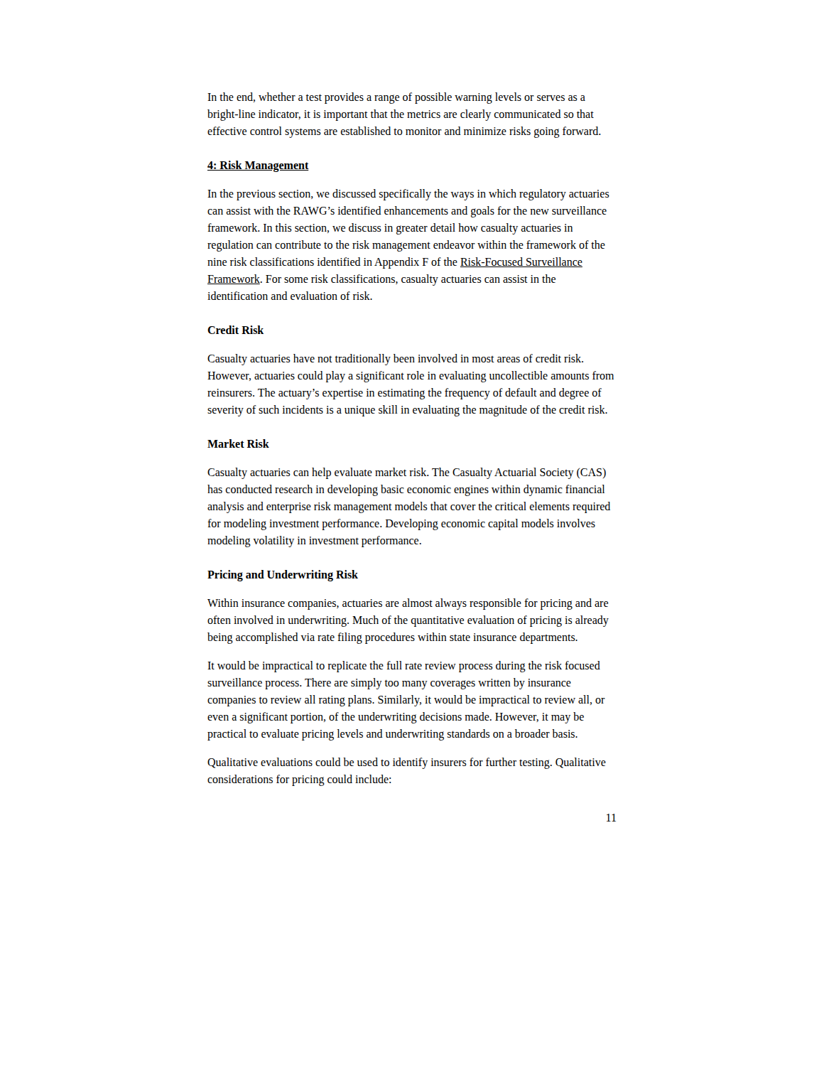In the end, whether a test provides a range of possible warning levels or serves as a bright-line indicator, it is important that the metrics are clearly communicated so that effective control systems are established to monitor and minimize risks going forward.
4: Risk Management
In the previous section, we discussed specifically the ways in which regulatory actuaries can assist with the RAWG’s identified enhancements and goals for the new surveillance framework. In this section, we discuss in greater detail how casualty actuaries in regulation can contribute to the risk management endeavor within the framework of the nine risk classifications identified in Appendix F of the Risk-Focused Surveillance Framework. For some risk classifications, casualty actuaries can assist in the identification and evaluation of risk.
Credit Risk
Casualty actuaries have not traditionally been involved in most areas of credit risk. However, actuaries could play a significant role in evaluating uncollectible amounts from reinsurers. The actuary’s expertise in estimating the frequency of default and degree of severity of such incidents is a unique skill in evaluating the magnitude of the credit risk.
Market Risk
Casualty actuaries can help evaluate market risk. The Casualty Actuarial Society (CAS) has conducted research in developing basic economic engines within dynamic financial analysis and enterprise risk management models that cover the critical elements required for modeling investment performance. Developing economic capital models involves modeling volatility in investment performance.
Pricing and Underwriting Risk
Within insurance companies, actuaries are almost always responsible for pricing and are often involved in underwriting. Much of the quantitative evaluation of pricing is already being accomplished via rate filing procedures within state insurance departments.
It would be impractical to replicate the full rate review process during the risk focused surveillance process. There are simply too many coverages written by insurance companies to review all rating plans. Similarly, it would be impractical to review all, or even a significant portion, of the underwriting decisions made. However, it may be practical to evaluate pricing levels and underwriting standards on a broader basis.
Qualitative evaluations could be used to identify insurers for further testing. Qualitative considerations for pricing could include:
11